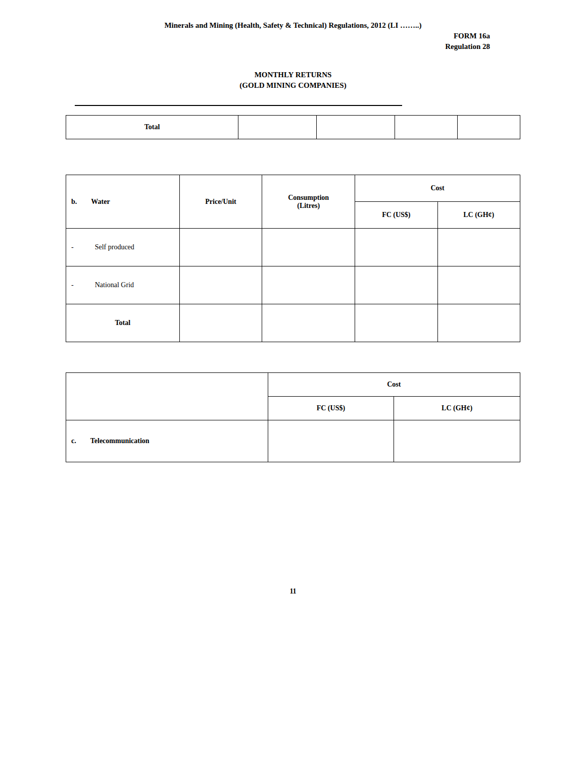Minerals and Mining (Health, Safety & Technical) Regulations, 2012 (LI ……..)
FORM 16a
Regulation 28
MONTHLY RETURNS
(GOLD MINING COMPANIES)
| Total | | | | |
| b. Water | Price/Unit | Consumption (Litres) | Cost |
| FC (US$) | LC (GH¢) |
| - Self produced | | | | |
| - National Grid | | | | |
| Total | | | | |
| | Cost |
| FC (US$) | LC (GH¢) |
| c. Telecommunication | | |
11